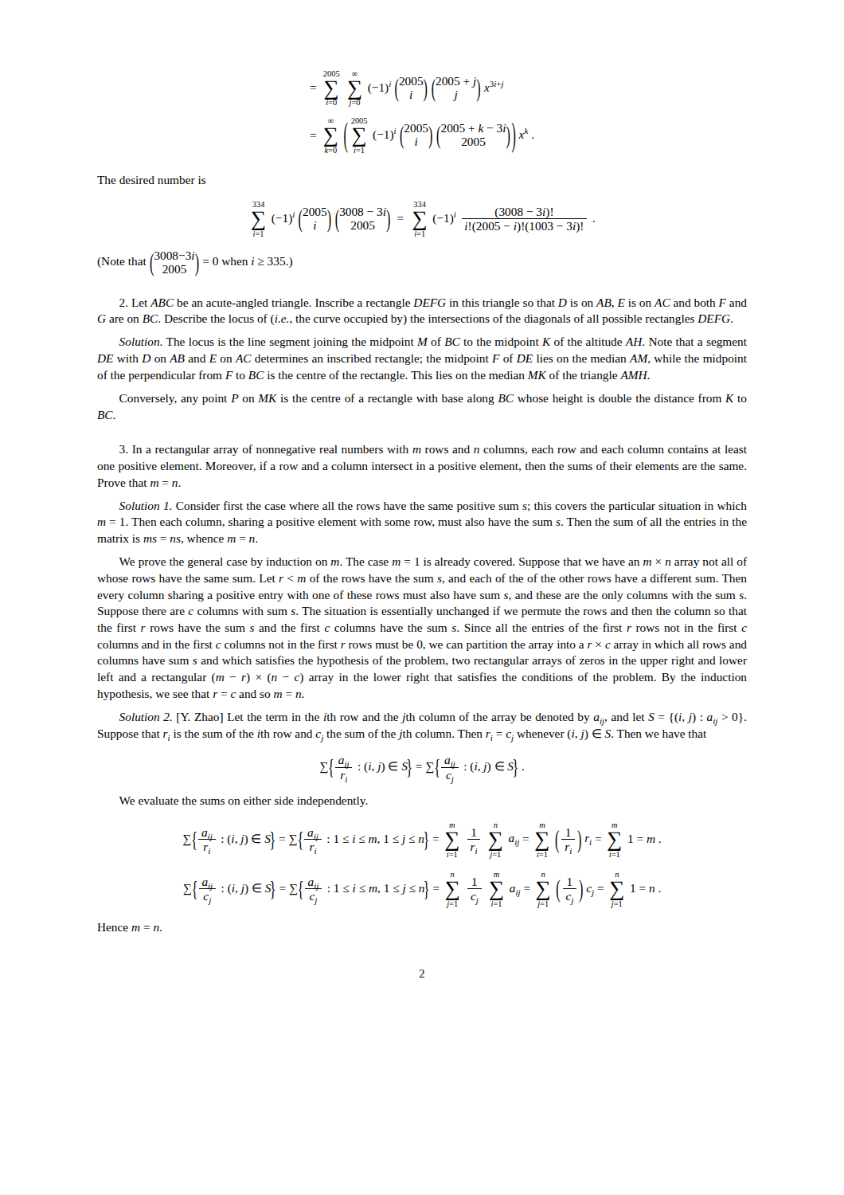=
2005∑i=0 ∞∑j=0 (−1)i 2005 i 2005 + j j x3i+j
=
∞∑k=0 2005∑i=1 (−1)i 2005 i 2005 + k − 3i 2005 xk .
The desired number is
334∑i=1 (−1)i 2005 i 3008 − 3i 2005 = 334∑i=1 (−1)i (3008 − 3i)!i!(2005 − i)!(1003 − 3i)! .
(Note that 3008−3i 2005 = 0 when i ≥ 335.)
2. Let ABC be an acute-angled triangle. Inscribe a rectangle DEFG in this triangle so that D is on AB, E is on AC and both F and G are on BC. Describe the locus of (i.e., the curve occupied by) the intersections of the diagonals of all possible rectangles DEFG.
Solution. The locus is the line segment joining the midpoint M of BC to the midpoint K of the altitude AH. Note that a segment DE with D on AB and E on AC determines an inscribed rectangle; the midpoint F of DE lies on the median AM, while the midpoint of the perpendicular from F to BC is the centre of the rectangle. This lies on the median MK of the triangle AMH.
Conversely, any point P on MK is the centre of a rectangle with base along BC whose height is double the distance from K to BC.
3. In a rectangular array of nonnegative real numbers with m rows and n columns, each row and each column contains at least one positive element. Moreover, if a row and a column intersect in a positive element, then the sums of their elements are the same. Prove that m = n.
Solution 1. Consider first the case where all the rows have the same positive sum s; this covers the particular situation in which m = 1. Then each column, sharing a positive element with some row, must also have the sum s. Then the sum of all the entries in the matrix is ms = ns, whence m = n.
We prove the general case by induction on m. The case m = 1 is already covered. Suppose that we have an m × n array not all of whose rows have the same sum. Let r < m of the rows have the sum s, and each of the of the other rows have a different sum. Then every column sharing a positive entry with one of these rows must also have sum s, and these are the only columns with the sum s. Suppose there are c columns with sum s. The situation is essentially unchanged if we permute the rows and then the column so that the first r rows have the sum s and the first c columns have the sum s. Since all the entries of the first r rows not in the first c columns and in the first c columns not in the first r rows must be 0, we can partition the array into a r × c array in which all rows and columns have sum s and which satisfies the hypothesis of the problem, two rectangular arrays of zeros in the upper right and lower left and a rectangular (m − r) × (n − c) array in the lower right that satisfies the conditions of the problem. By the induction hypothesis, we see that r = c and so m = n.
Solution 2. [Y. Zhao] Let the term in the ith row and the jth column of the array be denoted by aij, and let S = {(i, j) : aij > 0}. Suppose that ri is the sum of the ith row and cj the sum of the jth column. Then ri = cj whenever (i, j) ∈ S. Then we have that
∑aij ri : (i, j) ∈ S = ∑aij cj : (i, j) ∈ S .
We evaluate the sums on either side independently.
∑aij ri : (i, j) ∈ S = ∑aij ri : 1 ≤ i ≤ m, 1 ≤ j ≤ n = m∑i=1 1 ri n∑j=1 aij = m∑i=1 1 ri ri = m∑i=1 1 = m .
∑aij cj : (i, j) ∈ S = ∑aij cj : 1 ≤ i ≤ m, 1 ≤ j ≤ n = n∑j=1 1 cj m∑i=1 aij = n∑j=1 1 cj cj = n∑j=1 1 = n .
Hence m = n.
2